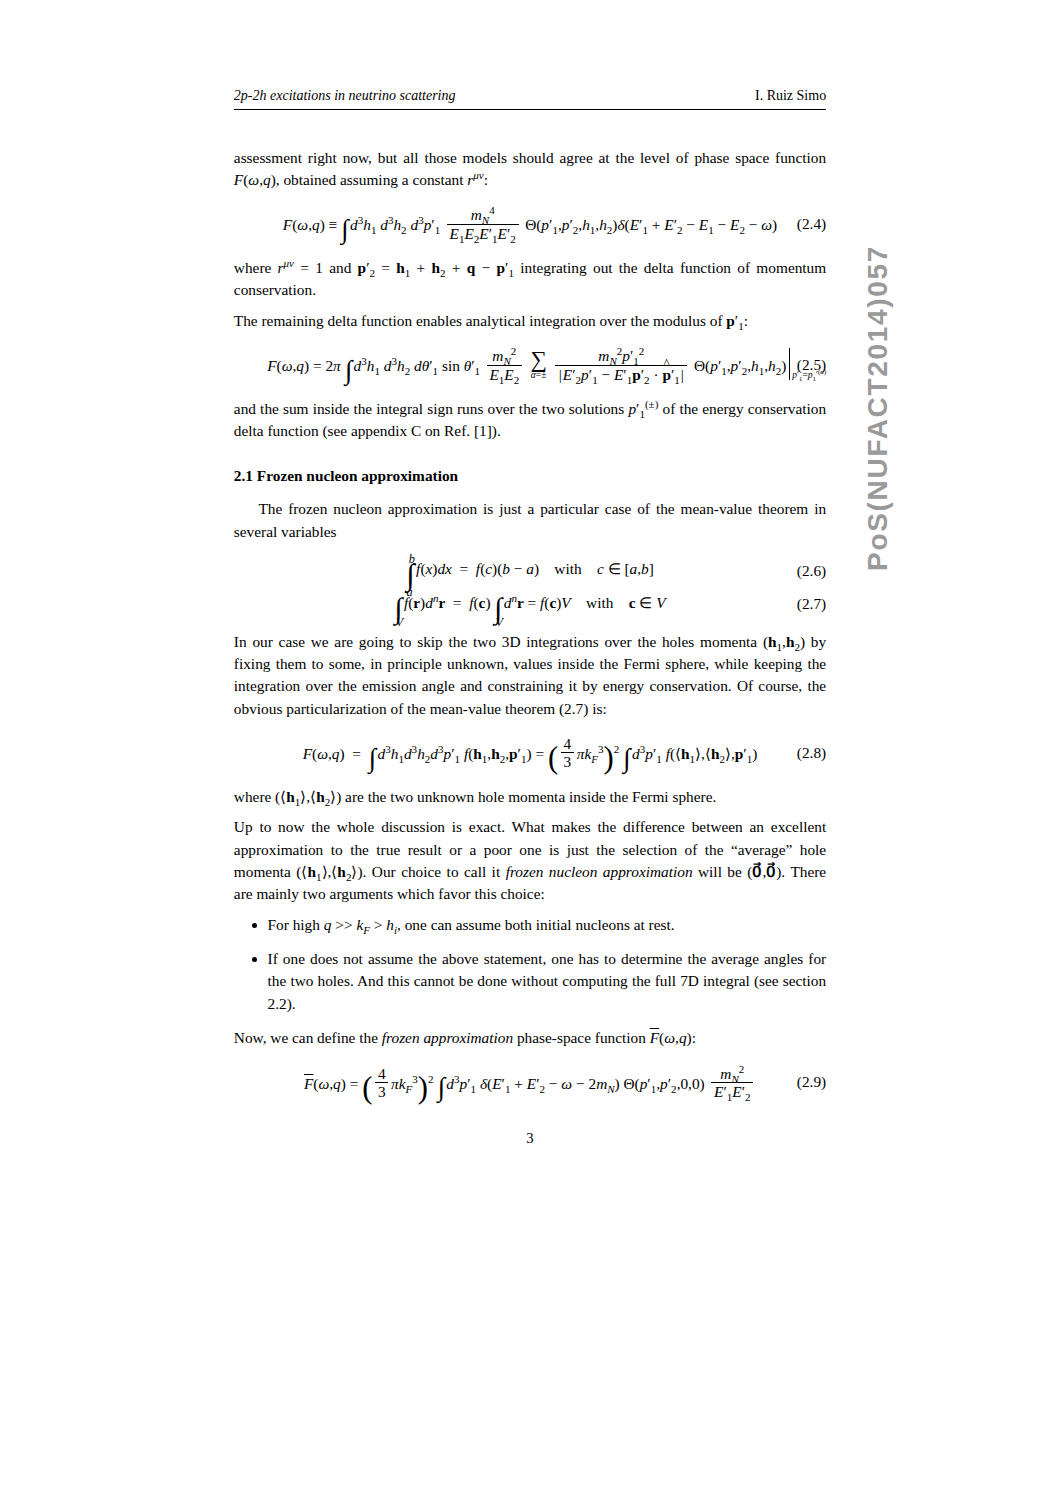2p-2h excitations in neutrino scattering I. Ruiz Simo
PoS(NUFACT2014)057
assessment right now, but all those models should agree at the level of phase space function F(ω,q), obtained assuming a constant rμν:
F(ω,q) ≡ ∫d3h1 d3h2 d3p′1 mN4 E1E2E′1E′2 Θ(p′1,p′2,h1,h2)δ(E′1 + E′2 − E1 − E2 − ω)
(2.4)
where rμν = 1 and p′2 = h1 + h2 + q − p′1 integrating out the delta function of momentum conservation.
The remaining delta function enables analytical integration over the modulus of p′1:
F(ω,q) = 2π ∫d3h1 d3h2 dθ′1 sin θ′1 mN2 E1E2 ∑α=± mN2p′12|E′2p′1 − E′1p′2 · p′1| Θ(p′1,p′2,h1,h2)p′1=p1′(α)
(2.5)
and the sum inside the integral sign runs over the two solutions p′1(±) of the energy conservation delta function (see appendix C on Ref. [1]).
2.1 Frozen nucleon approximation
The frozen nucleon approximation is just a particular case of the mean-value theorem in several variables
∫ab f(x)dx = f(c)(b − a) with c ∈ [a,b]
(2.6)
∫V f(r)dnr = f(c) ∫V dnr = f(c)V with c ∈ V
(2.7)
In our case we are going to skip the two 3D integrations over the holes momenta (h1,h2) by fixing them to some, in principle unknown, values inside the Fermi sphere, while keeping the integration over the emission angle and constraining it by energy conservation. Of course, the obvious particularization of the mean-value theorem (2.7) is:
F(ω,q) = ∫d3h1d3h2d3p′1 f(h1,h2,p′1) = (43 πkF3)2 ∫d3p′1 f(⟨h1⟩,⟨h2⟩,p′1)
(2.8)
where (⟨h1⟩,⟨h2⟩) are the two unknown hole momenta inside the Fermi sphere.
Up to now the whole discussion is exact. What makes the difference between an excellent approximation to the true result or a poor one is just the selection of the “average” hole momenta (⟨h1⟩,⟨h2⟩). Our choice to call it frozen nucleon approximation will be (0⃗,0⃗). There are mainly two arguments which favor this choice:
For high q >> kF > hi, one can assume both initial nucleons at rest.
If one does not assume the above statement, one has to determine the average angles for the two holes. And this cannot be done without computing the full 7D integral (see section 2.2).
Now, we can define the frozen approximation phase-space function F(ω,q):
F(ω,q) = (43 πkF3)2 ∫d3p′1 δ(E′1 + E′2 − ω − 2mN) Θ(p′1,p′2,0,0) mN2 E′1E′2
(2.9)
3